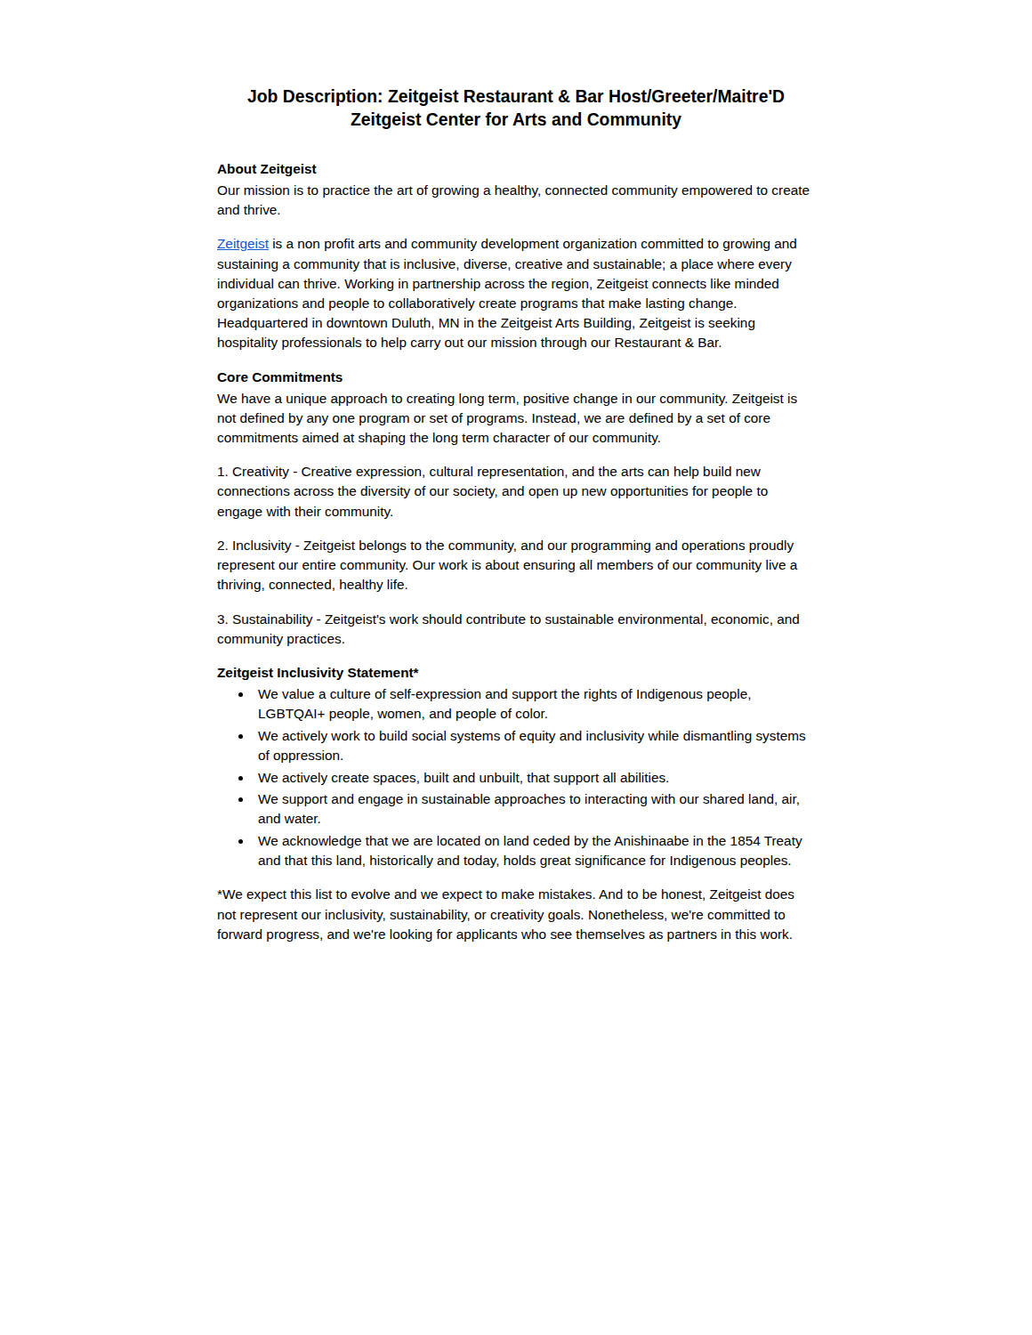Job Description: Zeitgeist Restaurant & Bar Host/Greeter/Maitre'D
Zeitgeist Center for Arts and Community
About Zeitgeist
Our mission is to practice the art of growing a healthy, connected community empowered to create and thrive.
Zeitgeist is a non profit arts and community development organization committed to growing and sustaining a community that is inclusive, diverse, creative and sustainable; a place where every individual can thrive. Working in partnership across the region, Zeitgeist connects like minded organizations and people to collaboratively create programs that make lasting change. Headquartered in downtown Duluth, MN in the Zeitgeist Arts Building, Zeitgeist is seeking hospitality professionals to help carry out our mission through our Restaurant & Bar.
Core Commitments
We have a unique approach to creating long term, positive change in our community. Zeitgeist is not defined by any one program or set of programs. Instead, we are defined by a set of core commitments aimed at shaping the long term character of our community.
1. Creativity - Creative expression, cultural representation, and the arts can help build new connections across the diversity of our society, and open up new opportunities for people to engage with their community.
2. Inclusivity - Zeitgeist belongs to the community, and our programming and operations proudly represent our entire community. Our work is about ensuring all members of our community live a thriving, connected, healthy life.
3. Sustainability - Zeitgeist's work should contribute to sustainable environmental, economic, and community practices.
Zeitgeist Inclusivity Statement*
We value a culture of self-expression and support the rights of Indigenous people, LGBTQAI+ people, women, and people of color.
We actively work to build social systems of equity and inclusivity while dismantling systems of oppression.
We actively create spaces, built and unbuilt, that support all abilities.
We support and engage in sustainable approaches to interacting with our shared land, air, and water.
We acknowledge that we are located on land ceded by the Anishinaabe in the 1854 Treaty and that this land, historically and today, holds great significance for Indigenous peoples.
*We expect this list to evolve and we expect to make mistakes. And to be honest, Zeitgeist does not represent our inclusivity, sustainability, or creativity goals. Nonetheless, we're committed to forward progress, and we're looking for applicants who see themselves as partners in this work.